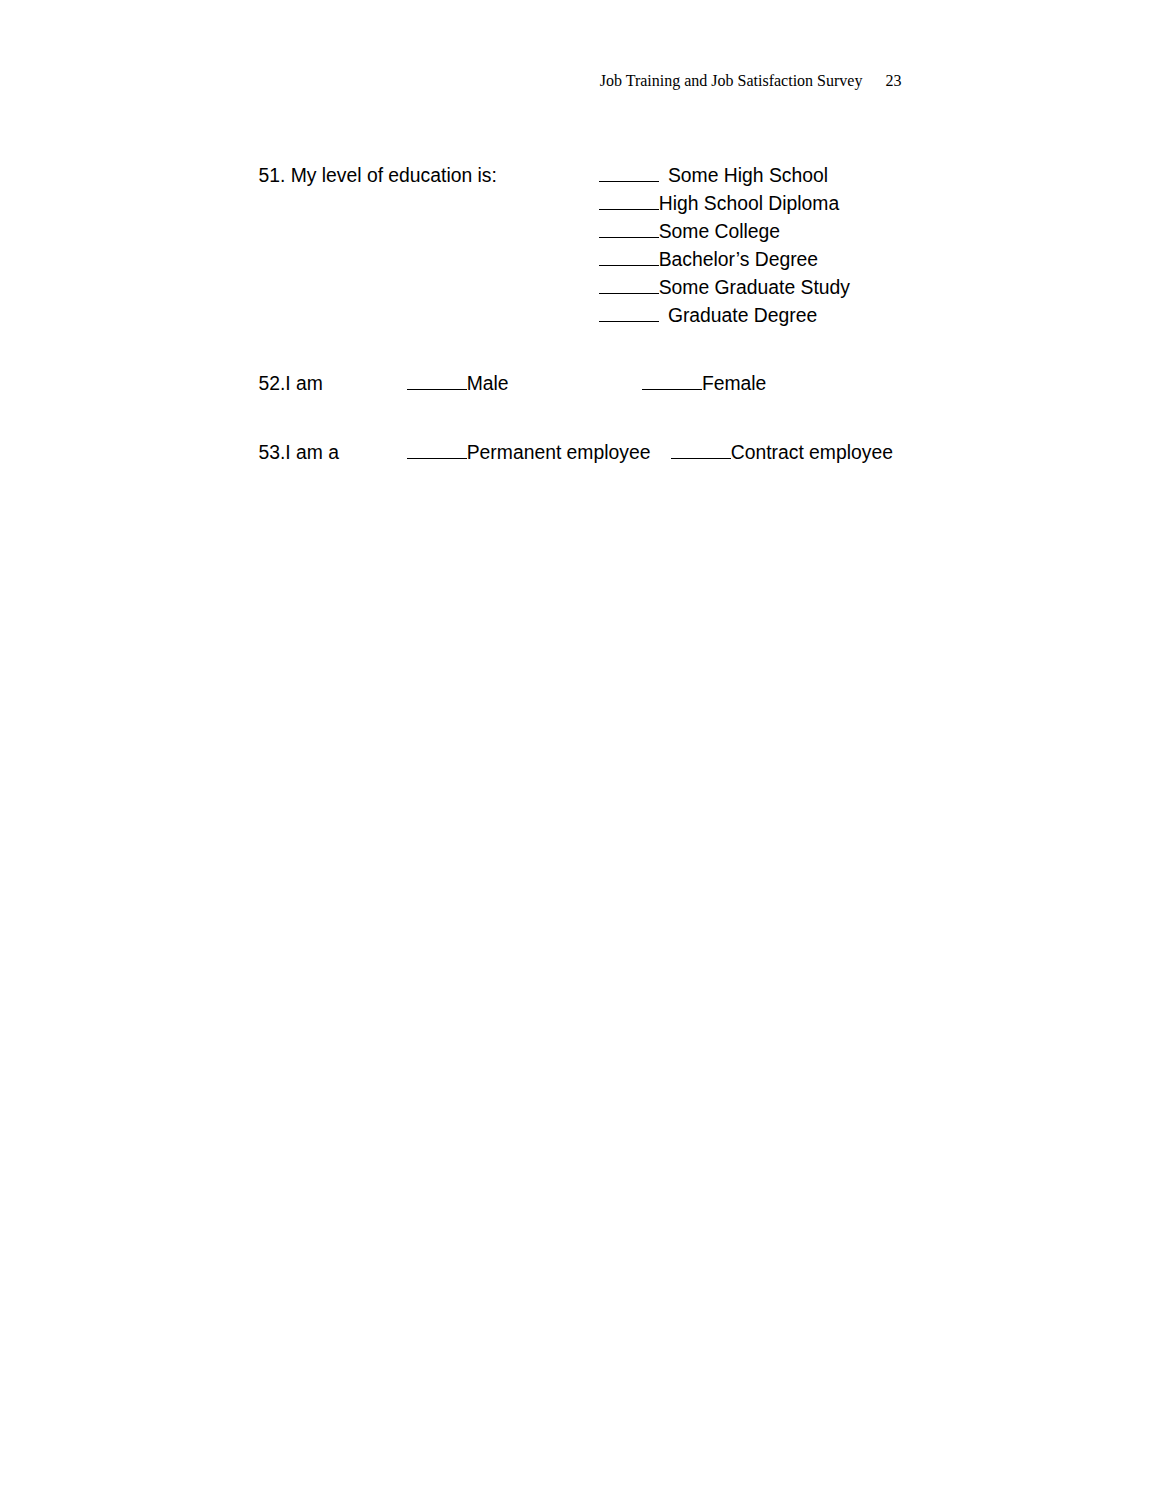Job Training and Job Satisfaction Survey 23
51. My level of education is:
Some High School
High School Diploma
Some College
Bachelor’s Degree
Some Graduate Study
Graduate Degree
52.I am
Male
Female
53.I am a
Permanent employee
Contract employee